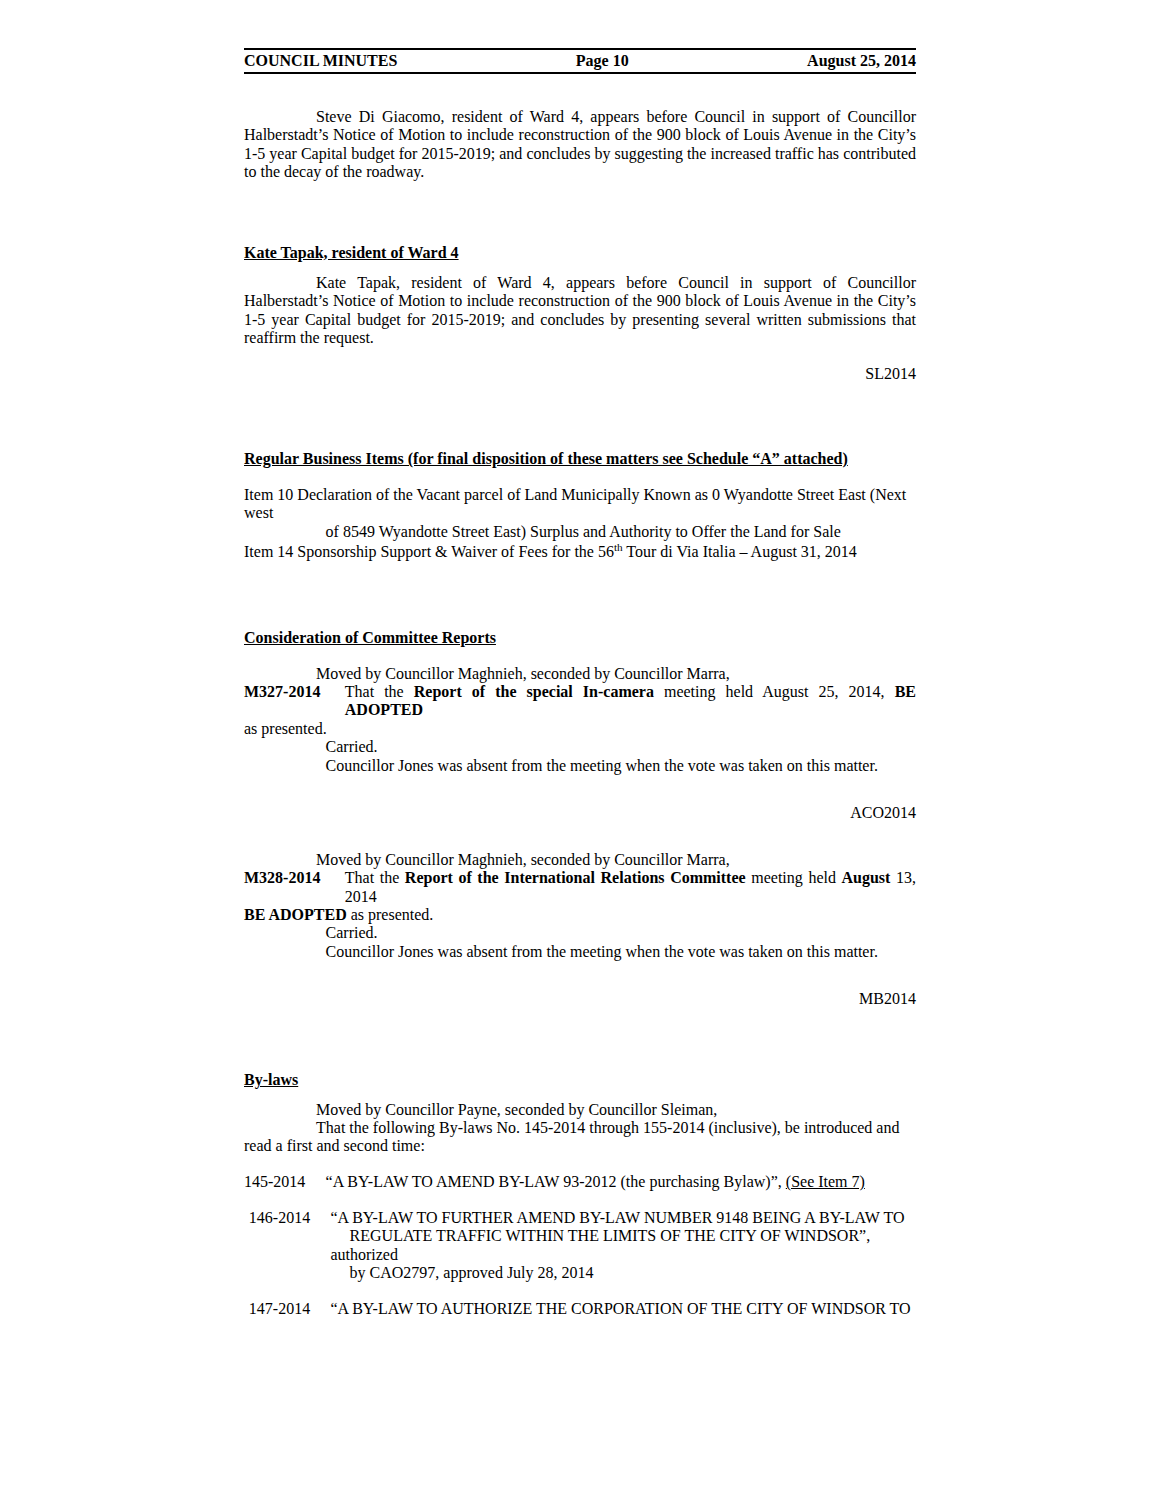COUNCIL MINUTES Page 10 August 25, 2014
Steve Di Giacomo, resident of Ward 4, appears before Council in support of Councillor Halberstadt’s Notice of Motion to include reconstruction of the 900 block of Louis Avenue in the City’s 1-5 year Capital budget for 2015-2019; and concludes by suggesting the increased traffic has contributed to the decay of the roadway.
Kate Tapak, resident of Ward 4
Kate Tapak, resident of Ward 4, appears before Council in support of Councillor Halberstadt’s Notice of Motion to include reconstruction of the 900 block of Louis Avenue in the City’s 1-5 year Capital budget for 2015-2019; and concludes by presenting several written submissions that reaffirm the request.
SL2014
Regular Business Items (for final disposition of these matters see Schedule “A” attached)
Item 10 Declaration of the Vacant parcel of Land Municipally Known as 0 Wyandotte Street East (Next west
of 8549 Wyandotte Street East) Surplus and Authority to Offer the Land for Sale
Item 14 Sponsorship Support & Waiver of Fees for the 56th Tour di Via Italia – August 31, 2014
Consideration of Committee Reports
Moved by Councillor Maghnieh, seconded by Councillor Marra,
M327-2014 That the Report of the special In-camera meeting held August 25, 2014, BE ADOPTED
as presented.
Carried.
Councillor Jones was absent from the meeting when the vote was taken on this matter.
ACO2014
Moved by Councillor Maghnieh, seconded by Councillor Marra,
M328-2014 That the Report of the International Relations Committee meeting held August 13, 2014
BE ADOPTED as presented.
Carried.
Councillor Jones was absent from the meeting when the vote was taken on this matter.
MB2014
By-laws
Moved by Councillor Payne, seconded by Councillor Sleiman,
That the following By-laws No. 145-2014 through 155-2014 (inclusive), be introduced and
read a first and second time:
145-2014 “A BY-LAW TO AMEND BY-LAW 93-2012 (the purchasing Bylaw)”, (See Item 7)
146-2014 “A BY-LAW TO FURTHER AMEND BY-LAW NUMBER 9148 BEING A BY-LAW TO
REGULATE TRAFFIC WITHIN THE LIMITS OF THE CITY OF WINDSOR”, authorized
by CAO2797, approved July 28, 2014
147-2014 “A BY-LAW TO AUTHORIZE THE CORPORATION OF THE CITY OF WINDSOR TO